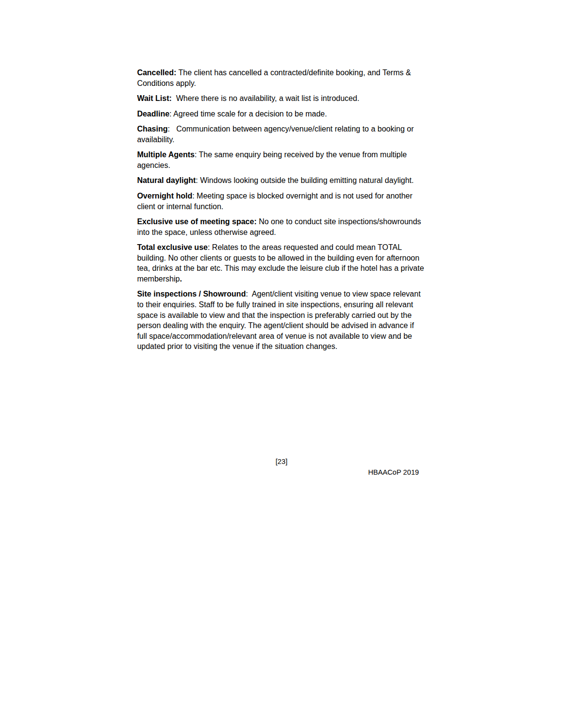Cancelled: The client has cancelled a contracted/definite booking, and Terms & Conditions apply.
Wait List: Where there is no availability, a wait list is introduced.
Deadline: Agreed time scale for a decision to be made.
Chasing: Communication between agency/venue/client relating to a booking or availability.
Multiple Agents: The same enquiry being received by the venue from multiple agencies.
Natural daylight: Windows looking outside the building emitting natural daylight.
Overnight hold: Meeting space is blocked overnight and is not used for another client or internal function.
Exclusive use of meeting space: No one to conduct site inspections/showrounds into the space, unless otherwise agreed.
Total exclusive use: Relates to the areas requested and could mean TOTAL building. No other clients or guests to be allowed in the building even for afternoon tea, drinks at the bar etc. This may exclude the leisure club if the hotel has a private membership.
Site inspections / Showround: Agent/client visiting venue to view space relevant to their enquiries. Staff to be fully trained in site inspections, ensuring all relevant space is available to view and that the inspection is preferably carried out by the person dealing with the enquiry. The agent/client should be advised in advance if full space/accommodation/relevant area of venue is not available to view and be updated prior to visiting the venue if the situation changes.
[23]
HBAACoP 2019